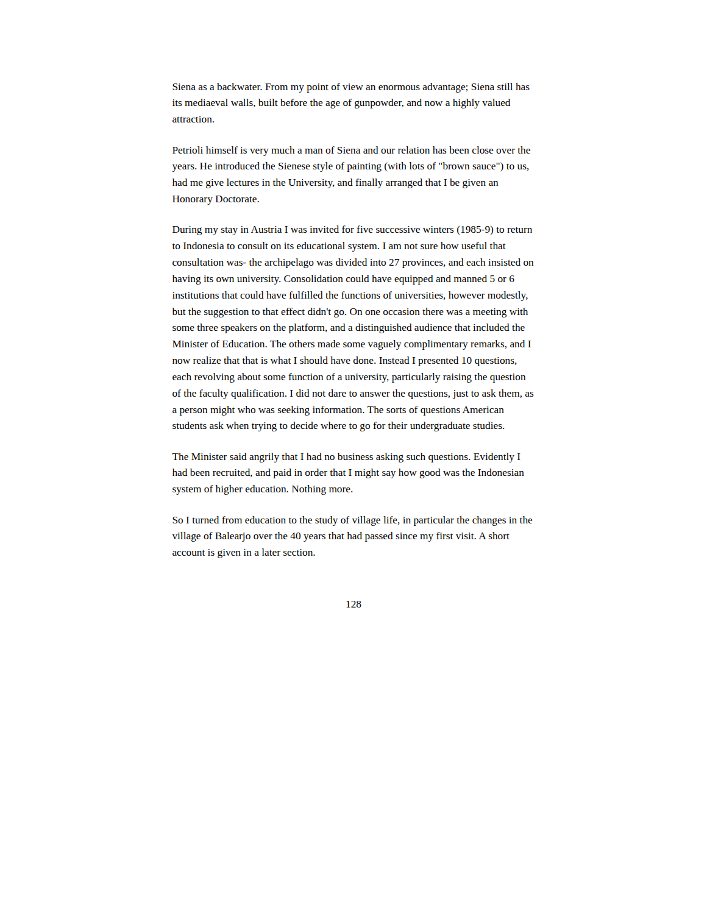Siena as a backwater. From my point of view an enormous advantage; Siena still has its mediaeval walls, built before the age of gunpowder, and now a highly valued attraction.
Petrioli himself is very much a man of Siena and our relation has been close over the years. He introduced the Sienese style of painting (with lots of "brown sauce") to us, had me give lectures in the University, and finally arranged that I be given an Honorary Doctorate.
During my stay in Austria I was invited for five successive winters (1985-9) to return to Indonesia to consult on its educational system. I am not sure how useful that consultation was- the archipelago was divided into 27 provinces, and each insisted on having its own university. Consolidation could have equipped and manned 5 or 6 institutions that could have fulfilled the functions of universities, however modestly, but the suggestion to that effect didn't go. On one occasion there was a meeting with some three speakers on the platform, and a distinguished audience that included the Minister of Education. The others made some vaguely complimentary remarks, and I now realize that that is what I should have done. Instead I presented 10 questions, each revolving about some function of a university, particularly raising the question of the faculty qualification. I did not dare to answer the questions, just to ask them, as a person might who was seeking information. The sorts of questions American students ask when trying to decide where to go for their undergraduate studies.
The Minister said angrily that I had no business asking such questions. Evidently I had been recruited, and paid in order that I might say how good was the Indonesian system of higher education. Nothing more.
So I turned from education to the study of village life, in particular the changes in the village of Balearjo over the 40 years that had passed since my first visit. A short account is given in a later section.
128